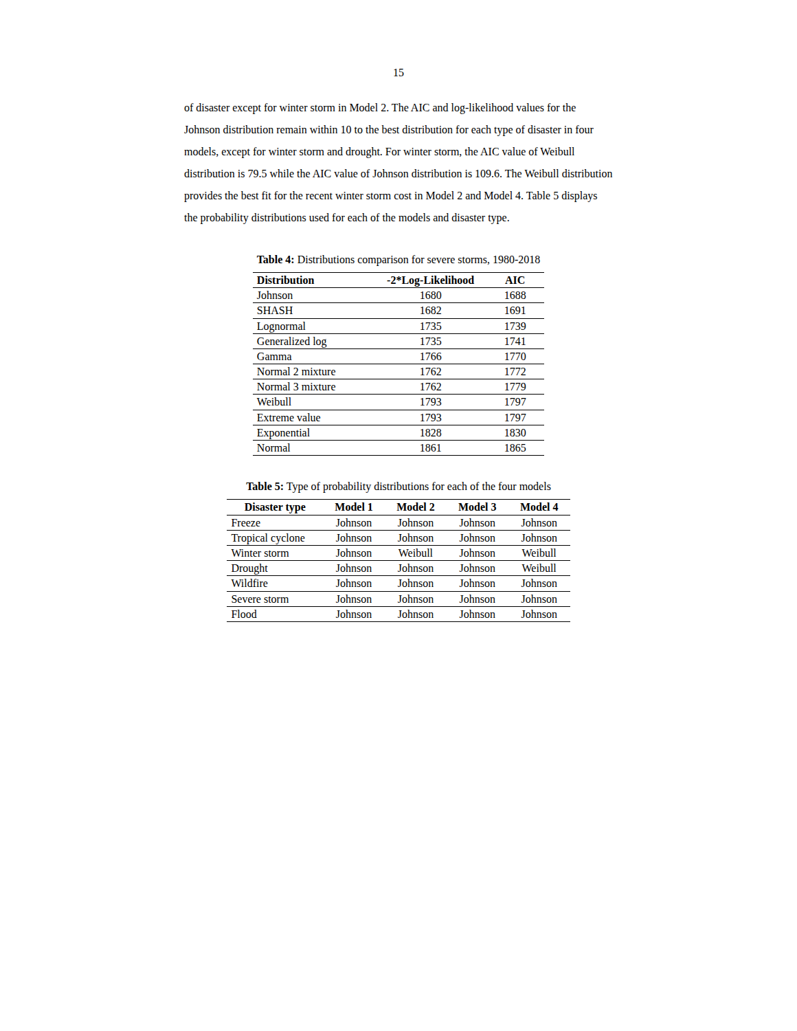15
of disaster except for winter storm in Model 2. The AIC and log-likelihood values for the Johnson distribution remain within 10 to the best distribution for each type of disaster in four models, except for winter storm and drought. For winter storm, the AIC value of Weibull distribution is 79.5 while the AIC value of Johnson distribution is 109.6. The Weibull distribution provides the best fit for the recent winter storm cost in Model 2 and Model 4. Table 5 displays the probability distributions used for each of the models and disaster type.
Table 4: Distributions comparison for severe storms, 1980-2018
| Distribution | -2*Log-Likelihood | AIC |
| --- | --- | --- |
| Johnson | 1680 | 1688 |
| SHASH | 1682 | 1691 |
| Lognormal | 1735 | 1739 |
| Generalized log | 1735 | 1741 |
| Gamma | 1766 | 1770 |
| Normal 2 mixture | 1762 | 1772 |
| Normal 3 mixture | 1762 | 1779 |
| Weibull | 1793 | 1797 |
| Extreme value | 1793 | 1797 |
| Exponential | 1828 | 1830 |
| Normal | 1861 | 1865 |
Table 5: Type of probability distributions for each of the four models
| Disaster type | Model 1 | Model 2 | Model 3 | Model 4 |
| --- | --- | --- | --- | --- |
| Freeze | Johnson | Johnson | Johnson | Johnson |
| Tropical cyclone | Johnson | Johnson | Johnson | Johnson |
| Winter storm | Johnson | Weibull | Johnson | Weibull |
| Drought | Johnson | Johnson | Johnson | Weibull |
| Wildfire | Johnson | Johnson | Johnson | Johnson |
| Severe storm | Johnson | Johnson | Johnson | Johnson |
| Flood | Johnson | Johnson | Johnson | Johnson |